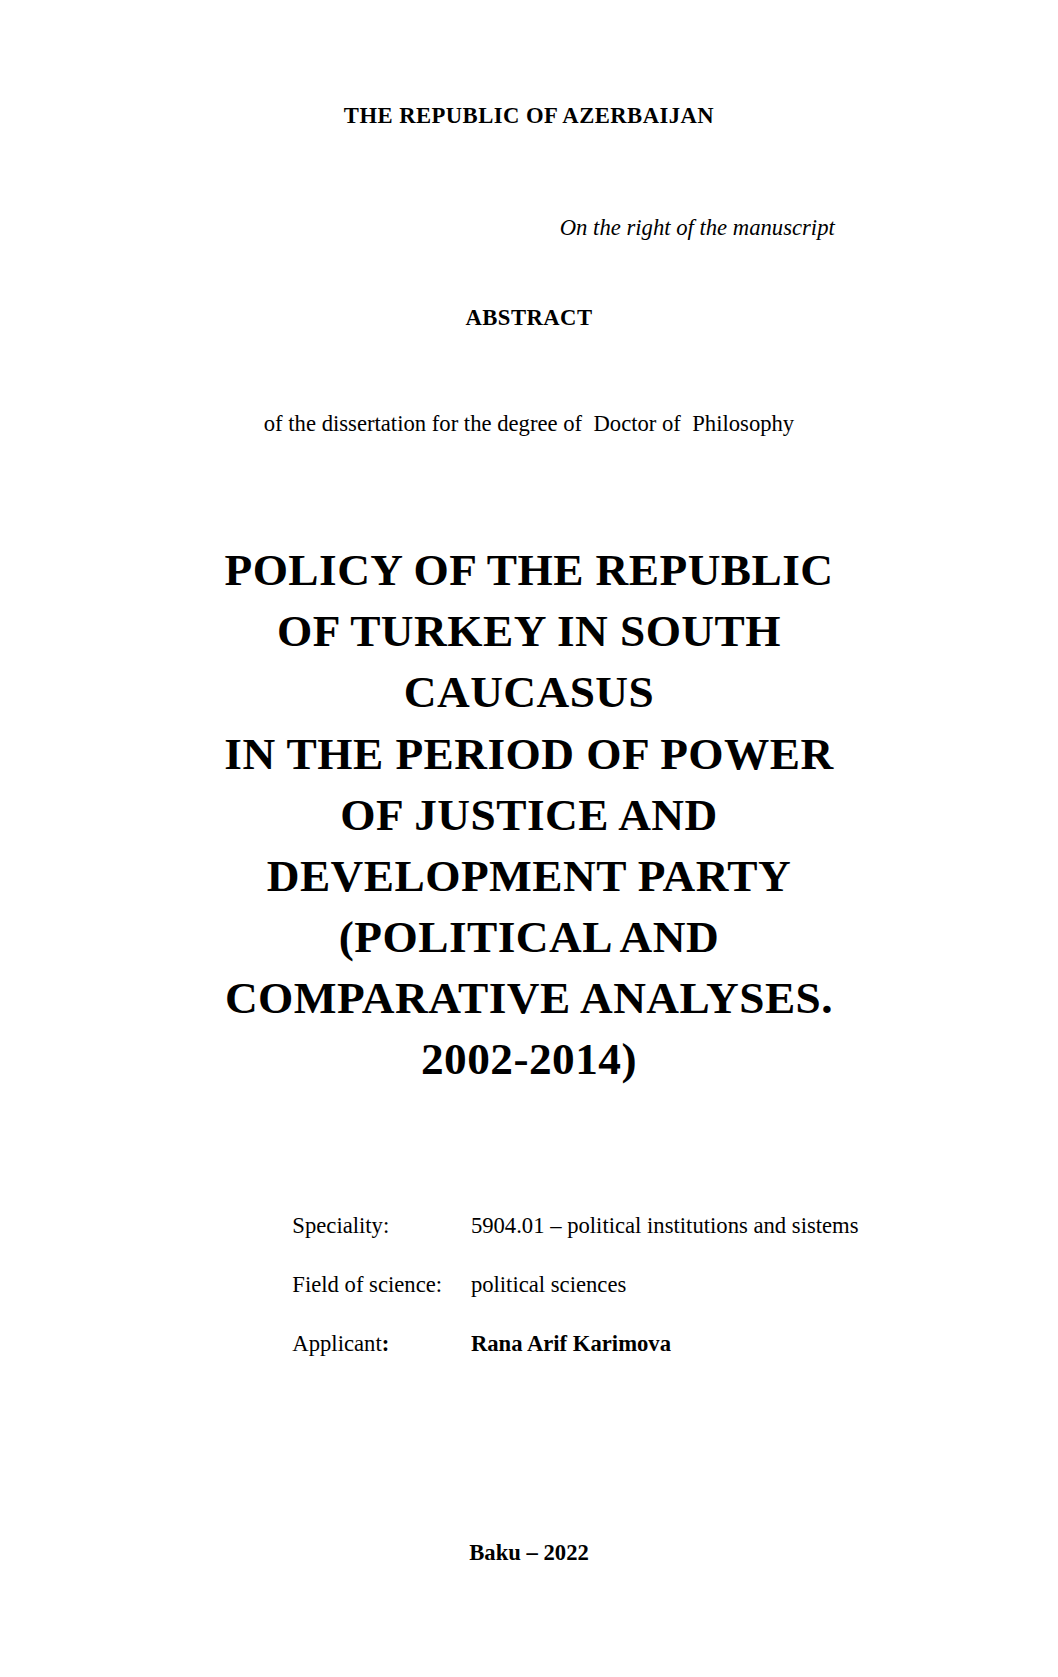THE REPUBLIC OF AZERBAIJAN
On the right of the manuscript
ABSTRACT
of the dissertation for the degree of Doctor of Philosophy
POLICY OF THE REPUBLIC OF TURKEY IN SOUTH CAUCASUS IN THE PERIOD OF POWER OF JUSTICE AND DEVELOPMENT PARTY (POLITICAL AND COMPARATIVE ANALYSES. 2002-2014)
| Speciality: | 5904.01 – political institutions and sistems |
| Field of science: | political sciences |
| Applicant : | Rana Arif Karimova |
Baku – 2022